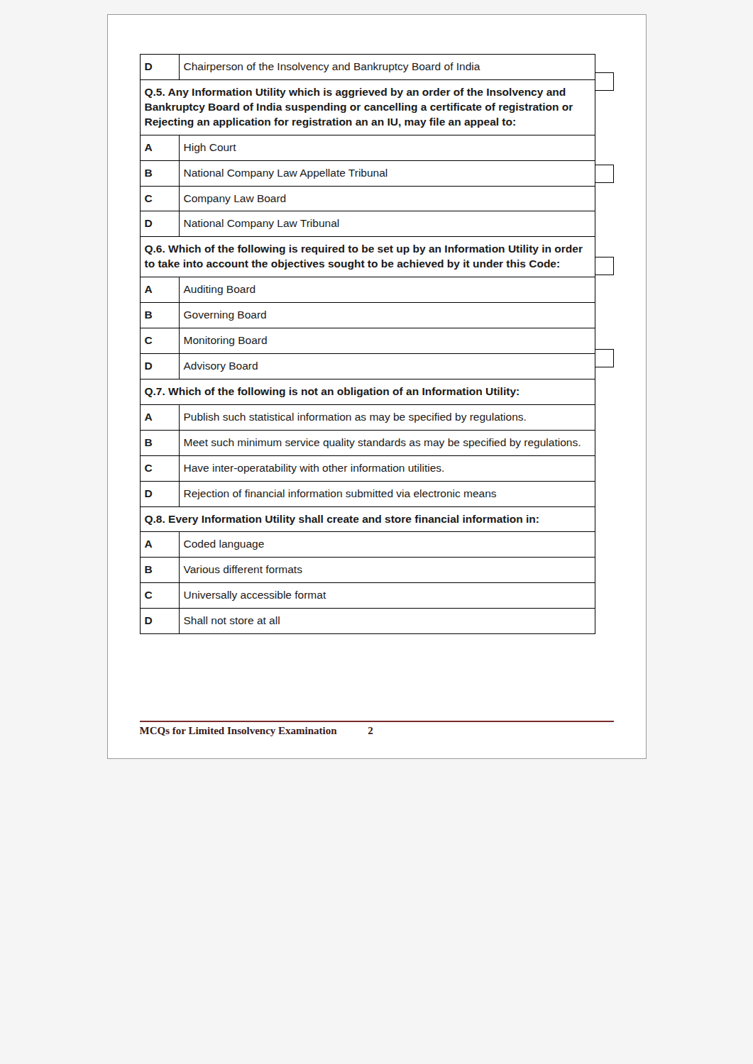| / D / Chairperson of the Insolvency and Bankruptcy Board of India / / Q.5. Any Information Utility which is aggrieved by an order of the Insolvency and Bankruptcy Board of India suspending or cancelling a certificate of registration or Rejecting an application for registration an an IU, may file an appeal to: / / A / High Court / / B / National Company Law Appellate Tribunal / / C / Company Law Board / / D / National Company Law Tribunal / / Q.6. Which of the following is required to be set up by an Information Utility in order to take into account the objectives sought to be achieved by it under this Code: / / A / Auditing Board / / B / Governing Board / / C / Monitoring Board / / D / Advisory Board / / Q.7. Which of the following is not an obligation of an Information Utility: / / A / Publish such statistical information as may be specified by regulations. / / B / Meet such minimum service quality standards as may be specified by regulations. / / C / Have inter-operatability with other information utilities. / / D / Rejection of financial information submitted via electronic means / / Q.8. Every Information Utility shall create and store financial information in: / / A / Coded language / / B / Various different formats / / C / Universally accessible format / / D / Shall not store at all / | |
MCQs for Limited Insolvency Examination 2